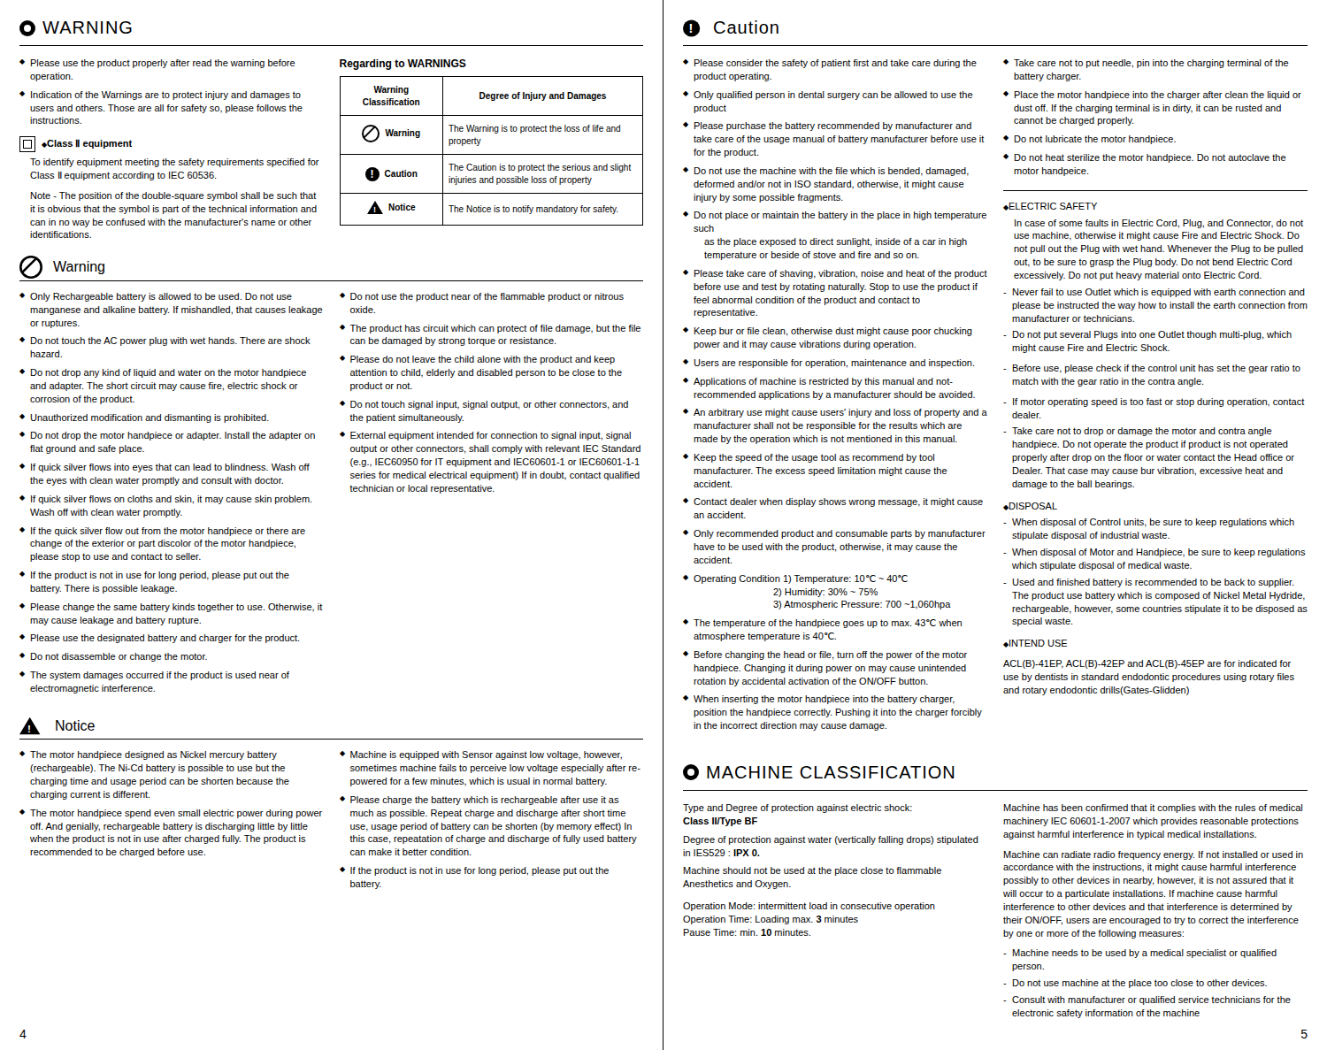WARNING
Please use the product properly after read the warning before operation.
Indication of the Warnings are to protect injury and damages to users and others. Those are all for safety so, please follows the instructions.
◆Class Ⅱ equipment
To identify equipment meeting the safety requirements specified for Class Ⅱ equipment according to IEC 60536.
Note - The position of the double-square symbol shall be such that it is obvious that the symbol is part of the technical information and can in no way be confused with the manufacturer's name or other identifications.
Regarding to WARNINGS
| Warning Classification | Degree of Injury and Damages |
| --- | --- |
| Warning | The Warning is to protect the loss of life and property |
| ! Caution | The Caution is to protect the serious and slight injuries and possible loss of property |
| Notice | The Notice is to notify mandatory for safety. |
Warning
Only Rechargeable battery is allowed to be used. Do not use manganese and alkaline battery. If mishandled, that causes leakage or ruptures.
Do not touch the AC power plug with wet hands. There are shock hazard.
Do not drop any kind of liquid and water on the motor handpiece and adapter. The short circuit may cause fire, electric shock or corrosion of the product.
Unauthorized modification and dismanting is prohibited.
Do not drop the motor handpiece or adapter. Install the adapter on flat ground and safe place.
If quick silver flows into eyes that can lead to blindness. Wash off the eyes with clean water promptly and consult with doctor.
If quick silver flows on cloths and skin, it may cause skin problem. Wash off with clean water promptly.
If the quick silver flow out from the motor handpiece or there are change of the exterior or part discolor of the motor handpiece, please stop to use and contact to seller.
If the product is not in use for long period, please put out the battery. There is possible leakage.
Please change the same battery kinds together to use. Otherwise, it may cause leakage and battery rupture.
Please use the designated battery and charger for the product.
Do not disassemble or change the motor.
The system damages occurred if the product is used near of electromagnetic interference.
Do not use the product near of the flammable product or nitrous oxide.
The product has circuit which can protect of file damage, but the file can be damaged by strong torque or resistance.
Please do not leave the child alone with the product and keep attention to child, elderly and disabled person to be close to the product or not.
Do not touch signal input, signal output, or other connectors, and the patient simultaneously.
External equipment intended for connection to signal input, signal output or other connectors, shall comply with relevant IEC Standard (e.g., IEC60950 for IT equipment and IEC60601-1 or IEC60601-1-1 series for medical electrical equipment) If in doubt, contact qualified technician or local representative.
Notice
The motor handpiece designed as Nickel mercury battery (rechargeable). The Ni-Cd battery is possible to use but the charging time and usage period can be shorten because the charging current is different.
The motor handpiece spend even small electric power during power off. And genially, rechargeable battery is discharging little by little when the product is not in use after charged fully. The product is recommended to be charged before use.
Machine is equipped with Sensor against low voltage, however, sometimes machine fails to perceive low voltage especially after re-powered for a few minutes, which is usual in normal battery.
Please charge the battery which is rechargeable after use it as much as possible. Repeat charge and discharge after short time use, usage period of battery can be shorten (by memory effect) In this case, repeatation of charge and discharge of fully used battery can make it better condition.
If the product is not in use for long period, please put out the battery.
4
!Caution
Please consider the safety of patient first and take care during the product operating.
Only qualified person in dental surgery can be allowed to use the product
Please purchase the battery recommended by manufacturer and take care of the usage manual of battery manufacturer before use it for the product.
Do not use the machine with the file which is bended, damaged, deformed and/or not in ISO standard, otherwise, it might cause injury by some possible fragments.
Do not place or maintain the battery in the place in high temperature such as the place exposed to direct sunlight, inside of a car in high temperature or beside of stove and fire and so on.
Please take care of shaving, vibration, noise and heat of the product before use and test by rotating naturally. Stop to use the product if feel abnormal condition of the product and contact to representative.
Keep bur or file clean, otherwise dust might cause poor chucking power and it may cause vibrations during operation.
Users are responsible for operation, maintenance and inspection.
Applications of machine is restricted by this manual and not-recommended applications by a manufacturer should be avoided.
An arbitrary use might cause users' injury and loss of property and a manufacturer shall not be responsible for the results which are made by the operation which is not mentioned in this manual.
Keep the speed of the usage tool as recommend by tool manufacturer. The excess speed limitation might cause the accident.
Contact dealer when display shows wrong message, it might cause an accident.
Only recommended product and consumable parts by manufacturer have to be used with the product, otherwise, it may cause the accident.
Operating Condition 1) Temperature: 10℃ ~ 40℃ 2) Humidity: 30% ~ 75% 3) Atmospheric Pressure: 700 ~1,060hpa
The temperature of the handpiece goes up to max. 43℃ when atmosphere temperature is 40℃.
Before changing the head or file, turn off the power of the motor handpiece. Changing it during power on may cause unintended rotation by accidental activation of the ON/OFF button.
When inserting the motor handpiece into the battery charger, position the handpiece correctly. Pushing it into the charger forcibly in the incorrect direction may cause damage.
Take care not to put needle, pin into the charging terminal of the battery charger.
Place the motor handpiece into the charger after clean the liquid or dust off. If the charging terminal is in dirty, it can be rusted and cannot be charged properly.
Do not lubricate the motor handpiece.
Do not heat sterilize the motor handpiece. Do not autoclave the motor handpeice.
◆ELECTRIC SAFETY
In case of some faults in Electric Cord, Plug, and Connector, do not use machine, otherwise it might cause Fire and Electric Shock. Do not pull out the Plug with wet hand. Whenever the Plug to be pulled out, to be sure to grasp the Plug body. Do not bend Electric Cord excessively. Do not put heavy material onto Electric Cord.
Never fail to use Outlet which is equipped with earth connection and please be instructed the way how to install the earth connection from manufacturer or technicians.
Do not put several Plugs into one Outlet though multi-plug, which might cause Fire and Electric Shock.
Before use, please check if the control unit has set the gear ratio to match with the gear ratio in the contra angle.
If motor operating speed is too fast or stop during operation, contact dealer.
Take care not to drop or damage the motor and contra angle handpiece. Do not operate the product if product is not operated properly after drop on the floor or water contact the Head office or Dealer. That case may cause bur vibration, excessive heat and damage to the ball bearings.
◆DISPOSAL
When disposal of Control units, be sure to keep regulations which stipulate disposal of industrial waste.
When disposal of Motor and Handpiece, be sure to keep regulations which stipulate disposal of medical waste.
Used and finished battery is recommended to be back to supplier. The product use battery which is composed of Nickel Metal Hydride, rechargeable, however, some countries stipulate it to be disposed as special waste.
◆INTEND USE
ACL(B)-41EP, ACL(B)-42EP and ACL(B)-45EP are for indicated for use by dentists in standard endodontic procedures using rotary files and rotary endodontic drills(Gates-Glidden)
MACHINE CLASSIFICATION
Type and Degree of protection against electric shock:
Class II/Type BF
Degree of protection against water (vertically falling drops) stipulated in IES529 : IPX 0.
Machine should not be used at the place close to flammable Anesthetics and Oxygen.
Operation Mode: intermittent load in consecutive operation
Operation Time: Loading max. 3 minutes
Pause Time: min. 10 minutes.
Machine has been confirmed that it complies with the rules of medical machinery IEC 60601-1-2007 which provides reasonable protections against harmful interference in typical medical installations.
Machine can radiate radio frequency energy. If not installed or used in accordance with the instructions, it might cause harmful interference possibly to other devices in nearby, however, it is not assured that it will occur to a particulate installations. If machine cause harmful interference to other devices and that interference is determined by their ON/OFF, users are encouraged to try to correct the interference by one or more of the following measures:
Machine needs to be used by a medical specialist or qualified person.
Do not use machine at the place too close to other devices.
Consult with manufacturer or qualified service technicians for the electronic safety information of the machine
5